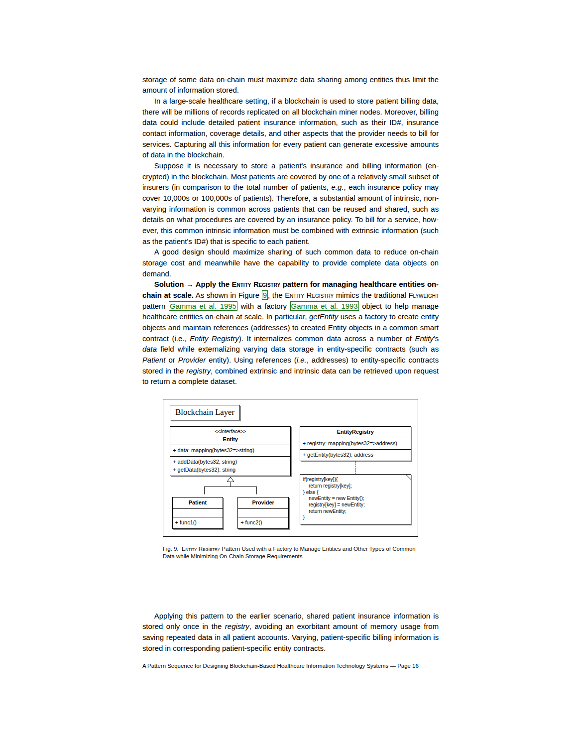storage of some data on-chain must maximize data sharing among entities thus limit the amount of information stored.
In a large-scale healthcare setting, if a blockchain is used to store patient billing data, there will be millions of records replicated on all blockchain miner nodes. Moreover, billing data could include detailed patient insurance information, such as their ID#, insurance contact information, coverage details, and other aspects that the provider needs to bill for services. Capturing all this information for every patient can generate excessive amounts of data in the blockchain.
Suppose it is necessary to store a patient's insurance and billing information (encrypted) in the blockchain. Most patients are covered by one of a relatively small subset of insurers (in comparison to the total number of patients, e.g., each insurance policy may cover 10,000s or 100,000s of patients). Therefore, a substantial amount of intrinsic, non-varying information is common across patients that can be reused and shared, such as details on what procedures are covered by an insurance policy. To bill for a service, however, this common intrinsic information must be combined with extrinsic information (such as the patient's ID#) that is specific to each patient.
A good design should maximize sharing of such common data to reduce on-chain storage cost and meanwhile have the capability to provide complete data objects on demand.
Solution → Apply the Entity Registry pattern for managing healthcare entities on-chain at scale. As shown in Figure 9, the Entity Registry mimics the traditional Flyweight pattern Gamma et al. 1995 with a factory Gamma et al. 1993 object to help manage healthcare entities on-chain at scale. In particular, getEntity uses a factory to create entity objects and maintain references (addresses) to created Entity objects in a common smart contract (i.e., Entity Registry). It internalizes common data across a number of Entity's data field while externalizing varying data storage in entity-specific contracts (such as Patient or Provider entity). Using references (i.e., addresses) to entity-specific contracts stored in the registry, combined extrinsic and intrinsic data can be retrieved upon request to return a complete dataset.
Blockchain Layer
<<Interface>>Entity
+ data: mapping(bytes32=>string)
+ addData(bytes32, string)
+ getData(bytes32): string
Patient
+ func1()
Provider
+ func2()
EntityRegistry
+ registry: mapping(bytes32=>address)
+ getEntity(bytes32): address
if(registry[key]){ return registry[key]; } else { newEntity = new Entity(); registry[key] = newEntity; return newEntity; }
Fig. 9. Entity Registry Pattern Used with a Factory to Manage Entities and Other Types of Common Data while Minimizing On-Chain Storage Requirements
Applying this pattern to the earlier scenario, shared patient insurance information is stored only once in the registry, avoiding an exorbitant amount of memory usage from saving repeated data in all patient accounts. Varying, patient-specific billing information is stored in corresponding patient-specific entity contracts.
A Pattern Sequence for Designing Blockchain-Based Healthcare Information Technology Systems — Page 16